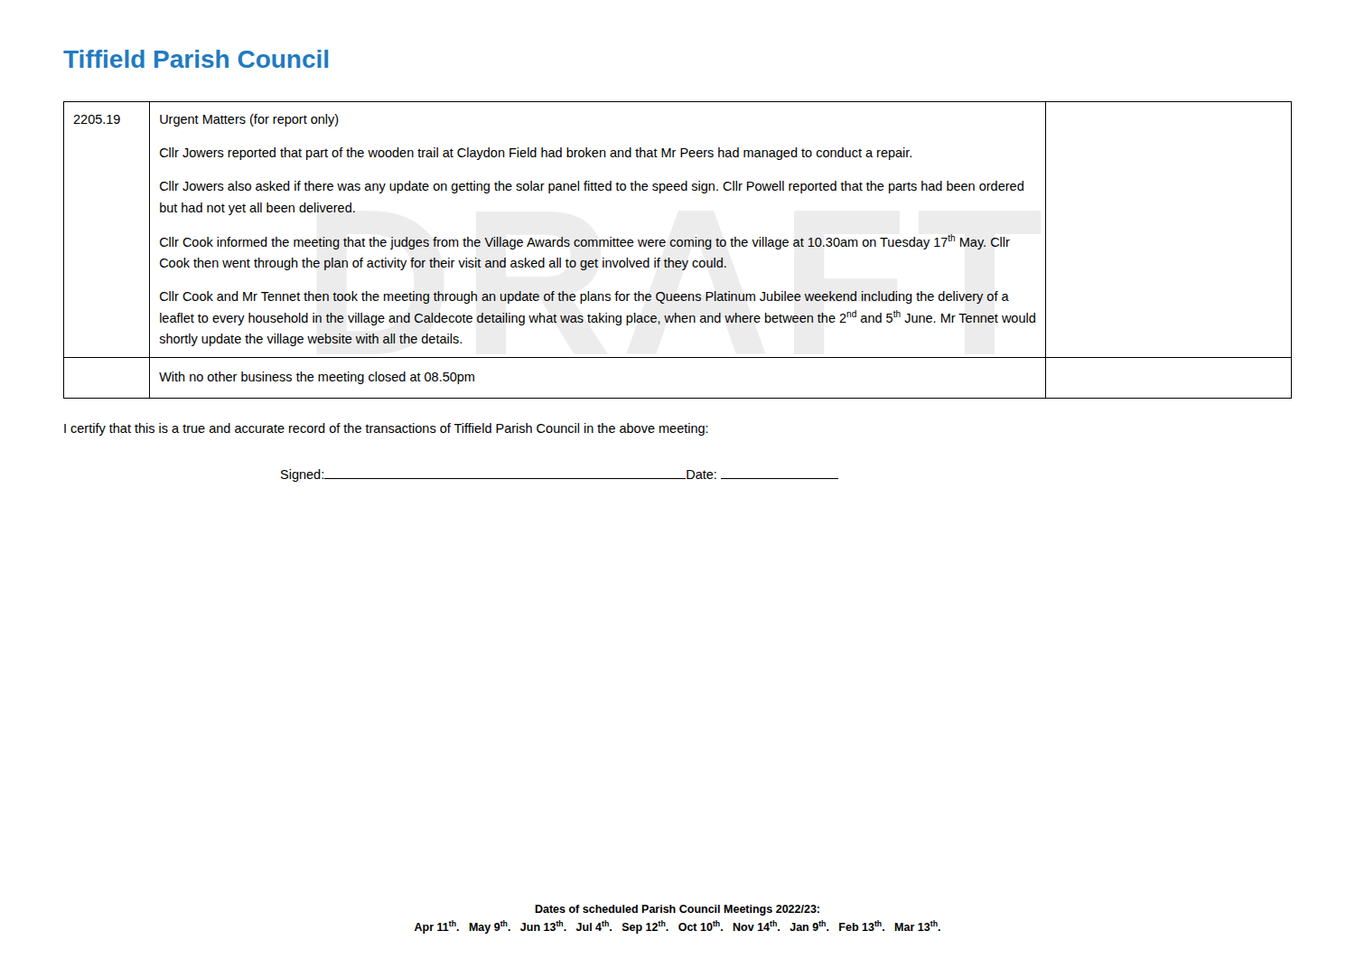DRAFT
Tiffield Parish Council
| 2205.19 | Urgent Matters (for report only) Cllr Jowers reported that part of the wooden trail at Claydon Field had broken and that Mr Peers had managed to conduct a repair. Cllr Jowers also asked if there was any update on getting the solar panel fitted to the speed sign. Cllr Powell reported that the parts had been ordered but had not yet all been delivered. Cllr Cook informed the meeting that the judges from the Village Awards committee were coming to the village at 10.30am on Tuesday 17 th May. Cllr Cook then went through the plan of activity for their visit and asked all to get involved if they could. Cllr Cook and Mr Tennet then took the meeting through an update of the plans for the Queens Platinum Jubilee weekend including the delivery of a leaflet to every household in the village and Caldecote detailing what was taking place, when and where between the 2 nd and 5 th June. Mr Tennet would shortly update the village website with all the details. | |
| | With no other business the meeting closed at 08.50pm | |
I certify that this is a true and accurate record of the transactions of Tiffield Parish Council in the above meeting:
Signed: Date:
Dates of scheduled Parish Council Meetings 2022/23:
Apr 11th. May 9th. Jun 13th. Jul 4th. Sep 12th. Oct 10th. Nov 14th. Jan 9th. Feb 13th. Mar 13th.